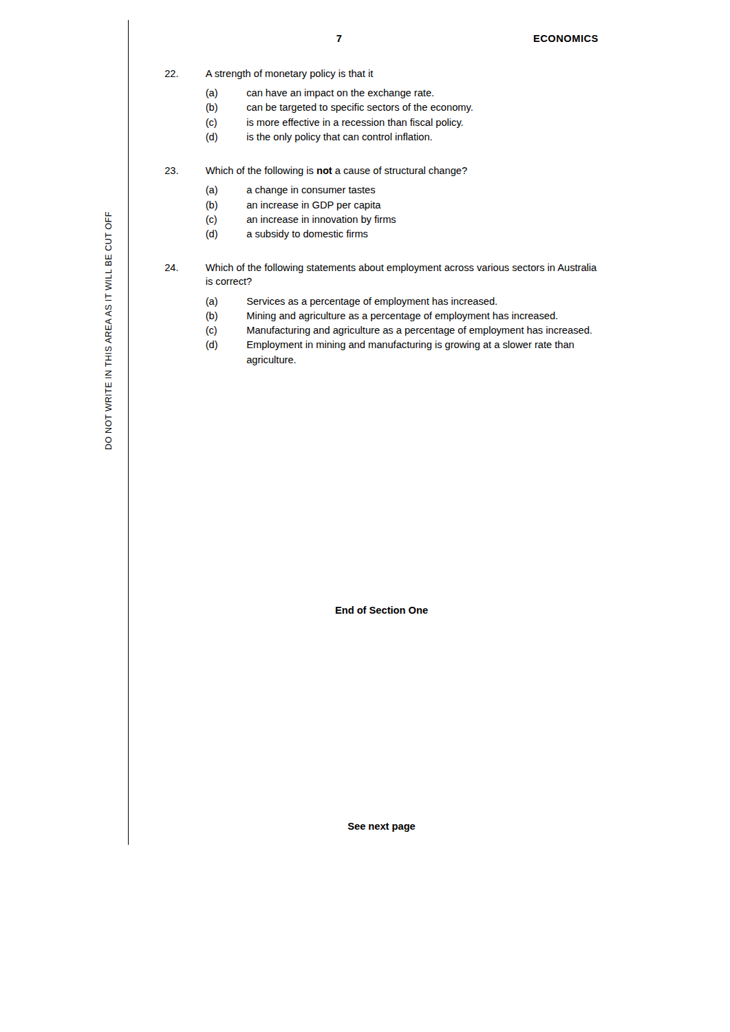DO NOT WRITE IN THIS AREA AS IT WILL BE CUT OFF
7 ECONOMICS
22. A strength of monetary policy is that it
(a) can have an impact on the exchange rate.
(b) can be targeted to specific sectors of the economy.
(c) is more effective in a recession than fiscal policy.
(d) is the only policy that can control inflation.
23. Which of the following is not a cause of structural change?
(a) a change in consumer tastes
(b) an increase in GDP per capita
(c) an increase in innovation by firms
(d) a subsidy to domestic firms
24. Which of the following statements about employment across various sectors in Australia is correct?
(a) Services as a percentage of employment has increased.
(b) Mining and agriculture as a percentage of employment has increased.
(c) Manufacturing and agriculture as a percentage of employment has increased.
(d) Employment in mining and manufacturing is growing at a slower rate than agriculture.
End of Section One
See next page